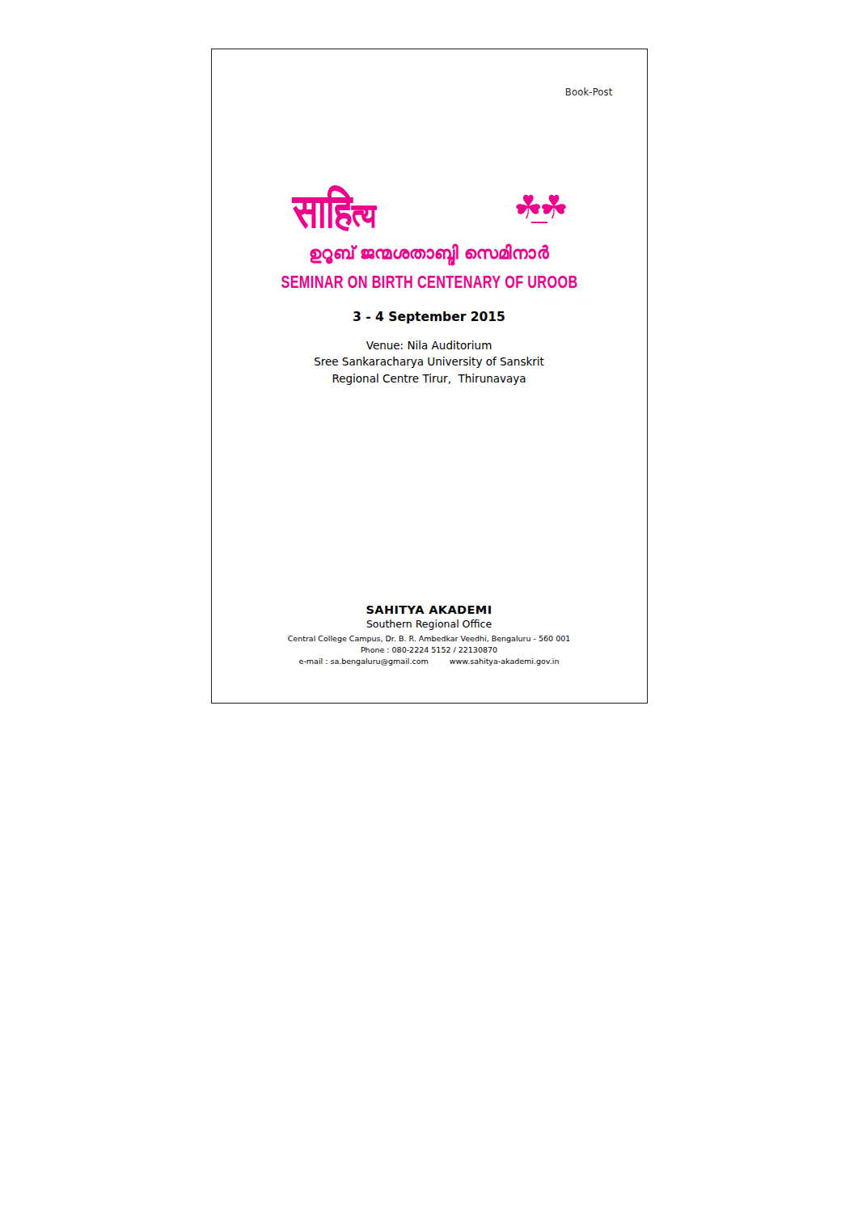Book-Post
साहित्य
☘☘ ━━━
ഉറൂബ് ജന്മശതാബ്ദി സെമിനാർ
SEMINAR ON BIRTH CENTENARY OF UROOB
3 - 4 September 2015
Venue: Nila Auditorium
Sree Sankaracharya University of Sanskrit
Regional Centre Tirur, Thirunavaya
SAHITYA AKADEMI
Southern Regional Office
Central College Campus, Dr. B. R. Ambedkar Veedhi, Bengaluru - 560 001
Phone : 080-2224 5152 / 22130870
e-mail : sa.bengaluru@gmail.com www.sahitya-akademi.gov.in